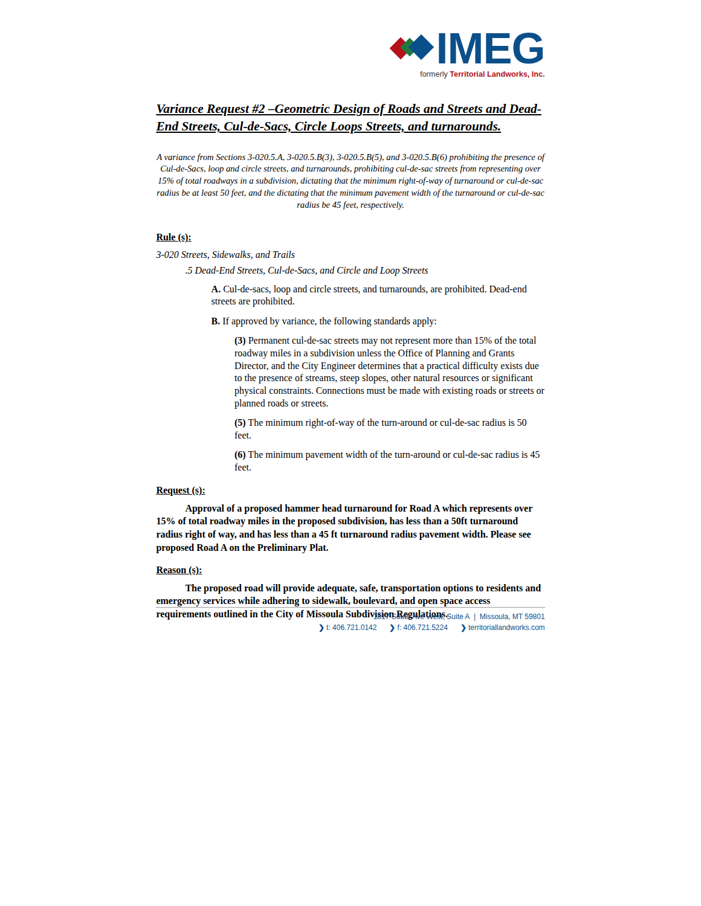IMEG
formerly Territorial Landworks, Inc.
Variance Request #2 –Geometric Design of Roads and Streets and Dead-End Streets, Cul-de-Sacs, Circle Loops Streets, and turnarounds.
A variance from Sections 3-020.5.A, 3-020.5.B(3), 3-020.5.B(5), and 3-020.5.B(6) prohibiting the presence of Cul-de-Sacs, loop and circle streets, and turnarounds, prohibiting cul-de-sac streets from representing over 15% of total roadways in a subdivision, dictating that the minimum right-of-way of turnaround or cul-de-sac radius be at least 50 feet, and the dictating that the minimum pavement width of the turnaround or cul-de-sac radius be 45 feet, respectively.
Rule (s):
3-020 Streets, Sidewalks, and Trails
.5 Dead-End Streets, Cul-de-Sacs, and Circle and Loop Streets
A. Cul-de-sacs, loop and circle streets, and turnarounds, are prohibited. Dead-end streets are prohibited.
B. If approved by variance, the following standards apply:
(3) Permanent cul-de-sac streets may not represent more than 15% of the total roadway miles in a subdivision unless the Office of Planning and Grants Director, and the City Engineer determines that a practical difficulty exists due to the presence of streams, steep slopes, other natural resources or significant physical constraints. Connections must be made with existing roads or streets or planned roads or streets.
(5) The minimum right-of-way of the turn-around or cul-de-sac radius is 50 feet.
(6) The minimum pavement width of the turn-around or cul-de-sac radius is 45 feet.
Request (s):
Approval of a proposed hammer head turnaround for Road A which represents over 15% of total roadway miles in the proposed subdivision, has less than a 50ft turnaround radius right of way, and has less than a 45 ft turnaround radius pavement width. Please see proposed Road A on the Preliminary Plat.
Reason (s):
The proposed road will provide adequate, safe, transportation options to residents and emergency services while adhering to sidewalk, boulevard, and open space access requirements outlined in the City of Missoula Subdivision Regulations.
1817 South Ave West, Suite A | Missoula, MT 59801
❯ t: 406.721.0142 ❯ f: 406.721.5224 ❯ territoriallandworks.com